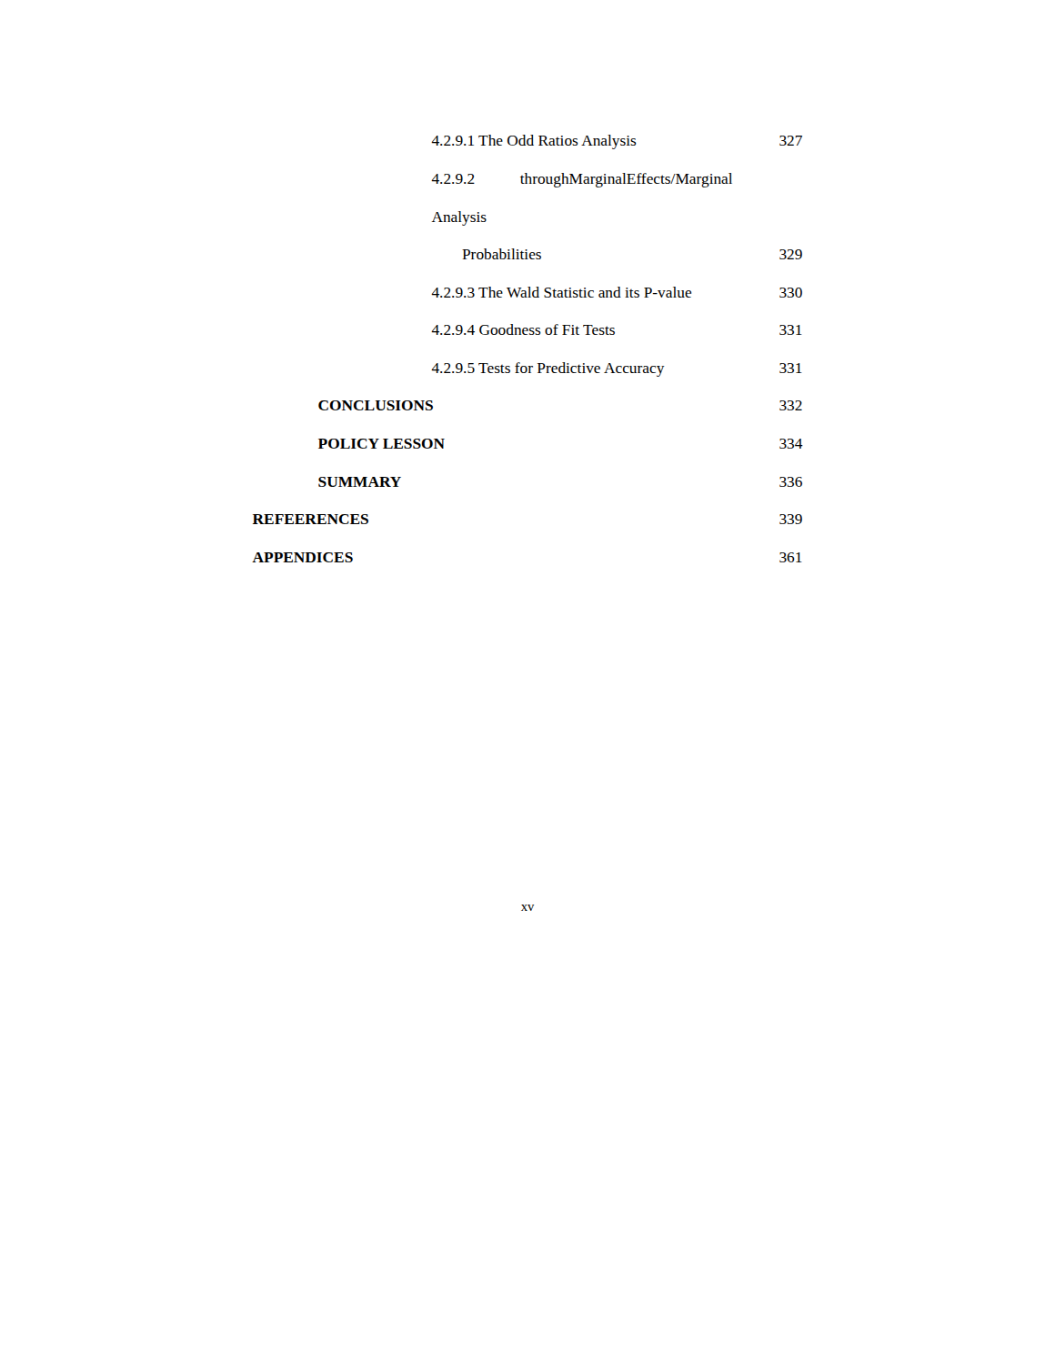| 4.2.9.1 The Odd Ratios Analysis | 327 |
| 4.2.9.2 Analysis through Marginal Effects/ Marginal | |
| Probabilities | 329 |
| 4.2.9.3 The Wald Statistic and its P-value | 330 |
| 4.2.9.4 Goodness of Fit Tests | 331 |
| 4.2.9.5 Tests for Predictive Accuracy | 331 |
| CONCLUSIONS | 332 |
| POLICY LESSON | 334 |
| SUMMARY | 336 |
| REFEERENCES | 339 |
| APPENDICES | 361 |
xv